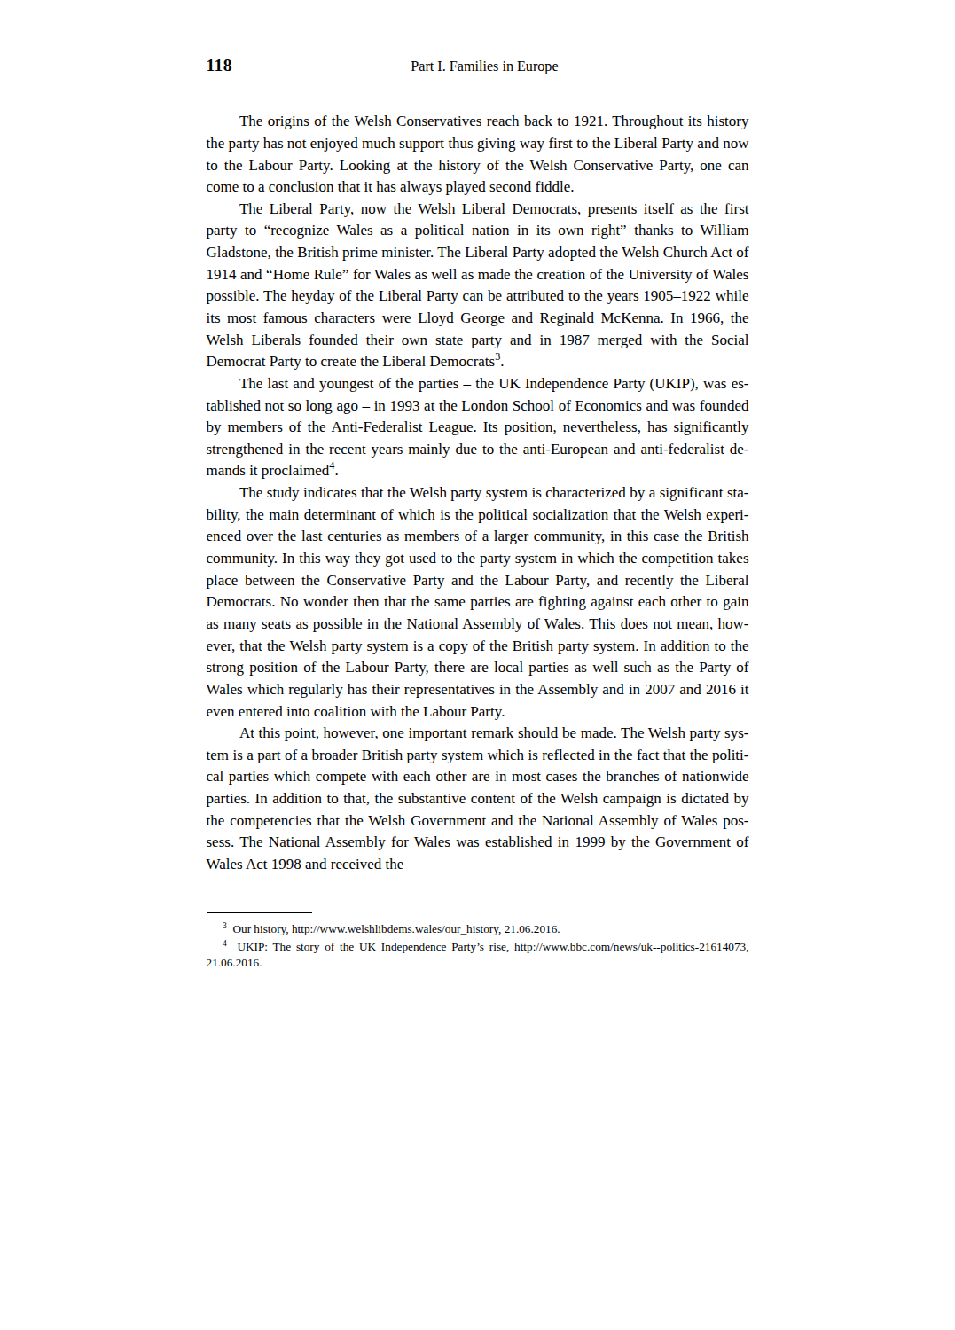118 Part I. Families in Europe
The origins of the Welsh Conservatives reach back to 1921. Throughout its history the party has not enjoyed much support thus giving way first to the Liberal Party and now to the Labour Party. Looking at the history of the Welsh Conservative Party, one can come to a conclusion that it has always played second fiddle.
The Liberal Party, now the Welsh Liberal Democrats, presents itself as the first party to “recognize Wales as a political nation in its own right” thanks to William Gladstone, the British prime minister. The Liberal Party adopted the Welsh Church Act of 1914 and “Home Rule” for Wales as well as made the creation of the University of Wales possible. The heyday of the Liberal Party can be attributed to the years 1905–1922 while its most famous characters were Lloyd George and Reginald McKenna. In 1966, the Welsh Liberals founded their own state party and in 1987 merged with the Social Democrat Party to create the Liberal Democrats3.
The last and youngest of the parties – the UK Independence Party (UKIP), was established not so long ago – in 1993 at the London School of Economics and was founded by members of the Anti-Federalist League. Its position, nevertheless, has significantly strengthened in the recent years mainly due to the anti-European and anti-federalist demands it proclaimed4.
The study indicates that the Welsh party system is characterized by a significant stability, the main determinant of which is the political socialization that the Welsh experienced over the last centuries as members of a larger community, in this case the British community. In this way they got used to the party system in which the competition takes place between the Conservative Party and the Labour Party, and recently the Liberal Democrats. No wonder then that the same parties are fighting against each other to gain as many seats as possible in the National Assembly of Wales. This does not mean, however, that the Welsh party system is a copy of the British party system. In addition to the strong position of the Labour Party, there are local parties as well such as the Party of Wales which regularly has their representatives in the Assembly and in 2007 and 2016 it even entered into coalition with the Labour Party.
At this point, however, one important remark should be made. The Welsh party system is a part of a broader British party system which is reflected in the fact that the political parties which compete with each other are in most cases the branches of nationwide parties. In addition to that, the substantive content of the Welsh campaign is dictated by the competencies that the Welsh Government and the National Assembly of Wales possess. The National Assembly for Wales was established in 1999 by the Government of Wales Act 1998 and received the
3 Our history, http://www.welshlibdems.wales/our_history, 21.06.2016.
4 UKIP: The story of the UK Independence Party’s rise, http://www.bbc.com/news/uk--politics-21614073, 21.06.2016.